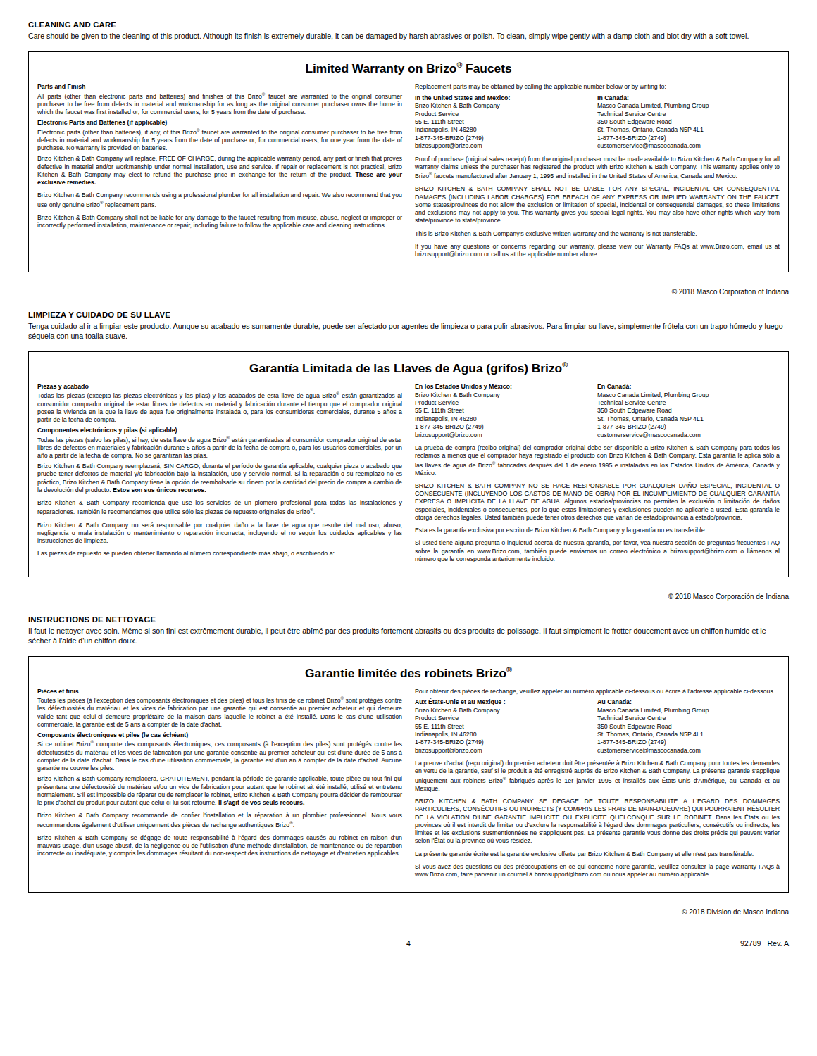CLEANING AND CARE
Care should be given to the cleaning of this product. Although its finish is extremely durable, it can be damaged by harsh abrasives or polish. To clean, simply wipe gently with a damp cloth and blot dry with a soft towel.
Limited Warranty on Brizo® Faucets
Parts and Finish
All parts (other than electronic parts and batteries) and finishes of this Brizo® faucet are warranted to the original consumer purchaser to be free from defects in material and workmanship for as long as the original consumer purchaser owns the home in which the faucet was first installed or, for commercial users, for 5 years from the date of purchase.
Electronic Parts and Batteries (if applicable)
Electronic parts (other than batteries), if any, of this Brizo® faucet are warranted to the original consumer purchaser to be free from defects in material and workmanship for 5 years from the date of purchase or, for commercial users, for one year from the date of purchase. No warranty is provided on batteries.
Brizo Kitchen & Bath Company will replace, FREE OF CHARGE, during the applicable warranty period, any part or finish that proves defective in material and/or workmanship under normal installation, use and service. If repair or replacement is not practical, Brizo Kitchen & Bath Company may elect to refund the purchase price in exchange for the return of the product. These are your exclusive remedies.
Brizo Kitchen & Bath Company recommends using a professional plumber for all installation and repair. We also recommend that you use only genuine Brizo® replacement parts.
Brizo Kitchen & Bath Company shall not be liable for any damage to the faucet resulting from misuse, abuse, neglect or improper or incorrectly performed installation, maintenance or repair, including failure to follow the applicable care and cleaning instructions.
Replacement parts may be obtained by calling the applicable number below or by writing to:
| In the United States and Mexico: Brizo Kitchen & Bath Company Product Service 55 E. 111th Street Indianapolis, IN 46280 1-877-345-BRIZO (2749) brizosupport@brizo.com | In Canada: Masco Canada Limited, Plumbing Group Technical Service Centre 350 South Edgeware Road St. Thomas, Ontario, Canada N5P 4L1 1-877-345-BRIZO (2749) customerservice@mascocanada.com |
Proof of purchase (original sales receipt) from the original purchaser must be made available to Brizo Kitchen & Bath Company for all warranty claims unless the purchaser has registered the product with Brizo Kitchen & Bath Company. This warranty applies only to Brizo® faucets manufactured after January 1, 1995 and installed in the United States of America, Canada and Mexico.
BRIZO KITCHEN & BATH COMPANY SHALL NOT BE LIABLE FOR ANY SPECIAL, INCIDENTAL OR CONSEQUENTIAL DAMAGES (INCLUDING LABOR CHARGES) FOR BREACH OF ANY EXPRESS OR IMPLIED WARRANTY ON THE FAUCET. Some states/provinces do not allow the exclusion or limitation of special, incidental or consequential damages, so these limitations and exclusions may not apply to you. This warranty gives you special legal rights. You may also have other rights which vary from state/province to state/province.
This is Brizo Kitchen & Bath Company's exclusive written warranty and the warranty is not transferable.
If you have any questions or concerns regarding our warranty, please view our Warranty FAQs at www.Brizo.com, email us at brizosupport@brizo.com or call us at the applicable number above.
© 2018 Masco Corporation of Indiana
LIMPIEZA Y CUIDADO DE SU LLAVE
Tenga cuidado al ir a limpiar este producto. Aunque su acabado es sumamente durable, puede ser afectado por agentes de limpieza o para pulir abrasivos. Para limpiar su llave, simplemente frótela con un trapo húmedo y luego séquela con una toalla suave.
Garantía Limitada de las Llaves de Agua (grifos) Brizo®
Piezas y acabado
Todas las piezas (excepto las piezas electrónicas y las pilas) y los acabados de esta llave de agua Brizo® están garantizados al consumidor comprador original de estar libres de defectos en material y fabricación durante el tiempo que el comprador original posea la vivienda en la que la llave de agua fue originalmente instalada o, para los consumidores comerciales, durante 5 años a partir de la fecha de compra.
Componentes electrónicos y pilas (si aplicable)
Todas las piezas (salvo las pilas), si hay, de esta llave de agua Brizo® están garantizadas al consumidor comprador original de estar libres de defectos en materiales y fabricación durante 5 años a partir de la fecha de compra o, para los usuarios comerciales, por un año a partir de la fecha de compra. No se garantizan las pilas.
Brizo Kitchen & Bath Company reemplazará, SIN CARGO, durante el período de garantía aplicable, cualquier pieza o acabado que pruebe tener defectos de material y/o fabricación bajo la instalación, uso y servicio normal. Si la reparación o su reemplazo no es práctico, Brizo Kitchen & Bath Company tiene la opción de reembolsarle su dinero por la cantidad del precio de compra a cambio de la devolución del producto. Estos son sus únicos recursos.
Brizo Kitchen & Bath Company recomienda que use los servicios de un plomero profesional para todas las instalaciones y reparaciones. También le recomendamos que utilice sólo las piezas de repuesto originales de Brizo®.
Brizo Kitchen & Bath Company no será responsable por cualquier daño a la llave de agua que resulte del mal uso, abuso, negligencia o mala instalación o mantenimiento o reparación incorrecta, incluyendo el no seguir los cuidados aplicables y las instrucciones de limpieza.
Las piezas de repuesto se pueden obtener llamando al número correspondiente más abajo, o escribiendo a:
| En los Estados Unidos y México: Brizo Kitchen & Bath Company Product Service 55 E. 111th Street Indianapolis, IN 46280 1-877-345-BRIZO (2749) brizosupport@brizo.com | En Canadá: Masco Canada Limited, Plumbing Group Technical Service Centre 350 South Edgeware Road St. Thomas, Ontario, Canada N5P 4L1 1-877-345-BRIZO (2749) customerservice@mascocanada.com |
La prueba de compra (recibo original) del comprador original debe ser disponible a Brizo Kitchen & Bath Company para todos los reclamos a menos que el comprador haya registrado el producto con Brizo Kitchen & Bath Company. Esta garantía le aplica sólo a las llaves de agua de Brizo® fabricadas después del 1 de enero 1995 e instaladas en los Estados Unidos de América, Canadá y México.
BRIZO KITCHEN & BATH COMPANY NO SE HACE RESPONSABLE POR CUALQUIER DAÑO ESPECIAL, INCIDENTAL O CONSECUENTE (INCLUYENDO LOS GASTOS DE MANO DE OBRA) POR EL INCUMPLIMIENTO DE CUALQUIER GARANTÍA EXPRESA O IMPLÍCITA DE LA LLAVE DE AGUA. Algunos estados/provincias no permiten la exclusión o limitación de daños especiales, incidentales o consecuentes, por lo que estas limitaciones y exclusiones pueden no aplicarle a usted. Esta garantía le otorga derechos legales. Usted también puede tener otros derechos que varían de estado/provincia a estado/provincia.
Esta es la garantía exclusiva por escrito de Brizo Kitchen & Bath Company y la garantía no es transferible.
Si usted tiene alguna pregunta o inquietud acerca de nuestra garantía, por favor, vea nuestra sección de preguntas frecuentes FAQ sobre la garantía en www.Brizo.com, también puede enviarnos un correo electrónico a brizosupport@brizo.com o llámenos al número que le corresponda anteriormente incluido.
© 2018 Masco Corporación de Indiana
INSTRUCTIONS DE NETTOYAGE
Il faut le nettoyer avec soin. Même si son fini est extrêmement durable, il peut être abîmé par des produits fortement abrasifs ou des produits de polissage. Il faut simplement le frotter doucement avec un chiffon humide et le sécher à l'aide d'un chiffon doux.
Garantie limitée des robinets Brizo®
Pièces et finis
Toutes les pièces (à l'exception des composants électroniques et des piles) et tous les finis de ce robinet Brizo® sont protégés contre les défectuosités du matériau et les vices de fabrication par une garantie qui est consentie au premier acheteur et qui demeure valide tant que celui-ci demeure propriétaire de la maison dans laquelle le robinet a été installé. Dans le cas d'une utilisation commerciale, la garantie est de 5 ans à compter de la date d'achat.
Composants électroniques et piles (le cas échéant)
Si ce robinet Brizo® comporte des composants électroniques, ces composants (à l'exception des piles) sont protégés contre les défectuosités du matériau et les vices de fabrication par une garantie consentie au premier acheteur qui est d'une durée de 5 ans à compter de la date d'achat. Dans le cas d'une utilisation commerciale, la garantie est d'un an à compter de la date d'achat. Aucune garantie ne couvre les piles.
Brizo Kitchen & Bath Company remplacera, GRATUITEMENT, pendant la période de garantie applicable, toute pièce ou tout fini qui présentera une défectuosité du matériau et/ou un vice de fabrication pour autant que le robinet ait été installé, utilisé et entretenu normalement. S'il est impossible de réparer ou de remplacer le robinet, Brizo Kitchen & Bath Company pourra décider de rembourser le prix d'achat du produit pour autant que celui-ci lui soit retourné. Il s'agit de vos seuls recours.
Brizo Kitchen & Bath Company recommande de confier l'installation et la réparation à un plombier professionnel. Nous vous recommandons également d'utiliser uniquement des pièces de rechange authentiques Brizo®.
Brizo Kitchen & Bath Company se dégage de toute responsabilité à l'égard des dommages causés au robinet en raison d'un mauvais usage, d'un usage abusif, de la négligence ou de l'utilisation d'une méthode d'installation, de maintenance ou de réparation incorrecte ou inadéquate, y compris les dommages résultant du non-respect des instructions de nettoyage et d'entretien applicables.
Pour obtenir des pièces de rechange, veuillez appeler au numéro applicable ci-dessous ou écrire à l'adresse applicable ci-dessous.
| Aux États-Unis et au Mexique : Brizo Kitchen & Bath Company Product Service 55 E. 111th Street Indianapolis, IN 46280 1-877-345-BRIZO (2749) brizosupport@brizo.com | Au Canada: Masco Canada Limited, Plumbing Group Technical Service Centre 350 South Edgeware Road St. Thomas, Ontario, Canada N5P 4L1 1-877-345-BRIZO (2749) customerservice@mascocanada.com |
La preuve d'achat (reçu original) du premier acheteur doit être présentée à Brizo Kitchen & Bath Company pour toutes les demandes en vertu de la garantie, sauf si le produit a été enregistré auprès de Brizo Kitchen & Bath Company. La présente garantie s'applique uniquement aux robinets Brizo® fabriqués après le 1er janvier 1995 et installés aux États-Unis d'Amérique, au Canada et au Mexique.
BRIZO KITCHEN & BATH COMPANY SE DÉGAGE DE TOUTE RESPONSABILITÉ À L'ÉGARD DES DOMMAGES PARTICULIERS, CONSÉCUTIFS OU INDIRECTS (Y COMPRIS LES FRAIS DE MAIN-D'OEUVRE) QUI POURRAIENT RÉSULTER DE LA VIOLATION D'UNE GARANTIE IMPLICITE OU EXPLICITE QUELCONQUE SUR LE ROBINET. Dans les États ou les provinces où il est interdit de limiter ou d'exclure la responsabilité à l'égard des dommages particuliers, consécutifs ou indirects, les limites et les exclusions susmentionnées ne s'appliquent pas. La présente garantie vous donne des droits précis qui peuvent varier selon l'État ou la province où vous résidez.
La présente garantie écrite est la garantie exclusive offerte par Brizo Kitchen & Bath Company et elle n'est pas transférable.
Si vous avez des questions ou des préoccupations en ce qui concerne notre garantie, veuillez consulter la page Warranty FAQs à www.Brizo.com, faire parvenir un courriel à brizosupport@brizo.com ou nous appeler au numéro applicable.
© 2018 Division de Masco Indiana
4 92789 Rev. A